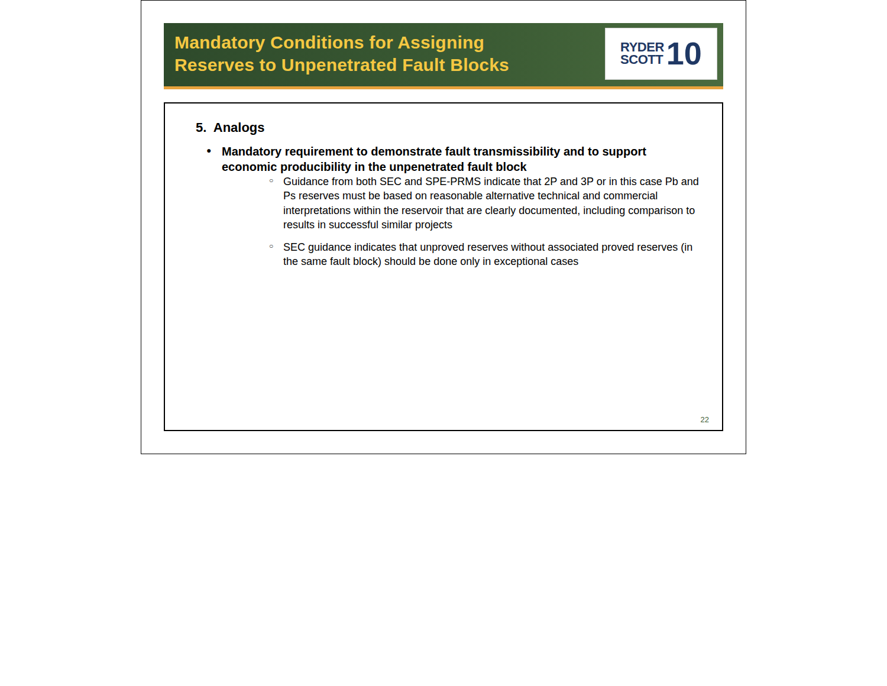Mandatory Conditions for Assigning
Reserves to Unpenetrated Fault Blocks
RYDER
SCOTT
10
5. Analogs
Mandatory requirement to demonstrate fault transmissibility and to support economic producibility in the unpenetrated fault block
Guidance from both SEC and SPE-PRMS indicate that 2P and 3P or in this case Pb and Ps reserves must be based on reasonable alternative technical and commercial interpretations within the reservoir that are clearly documented, including comparison to results in successful similar projects
SEC guidance indicates that unproved reserves without associated proved reserves (in the same fault block) should be done only in exceptional cases
22